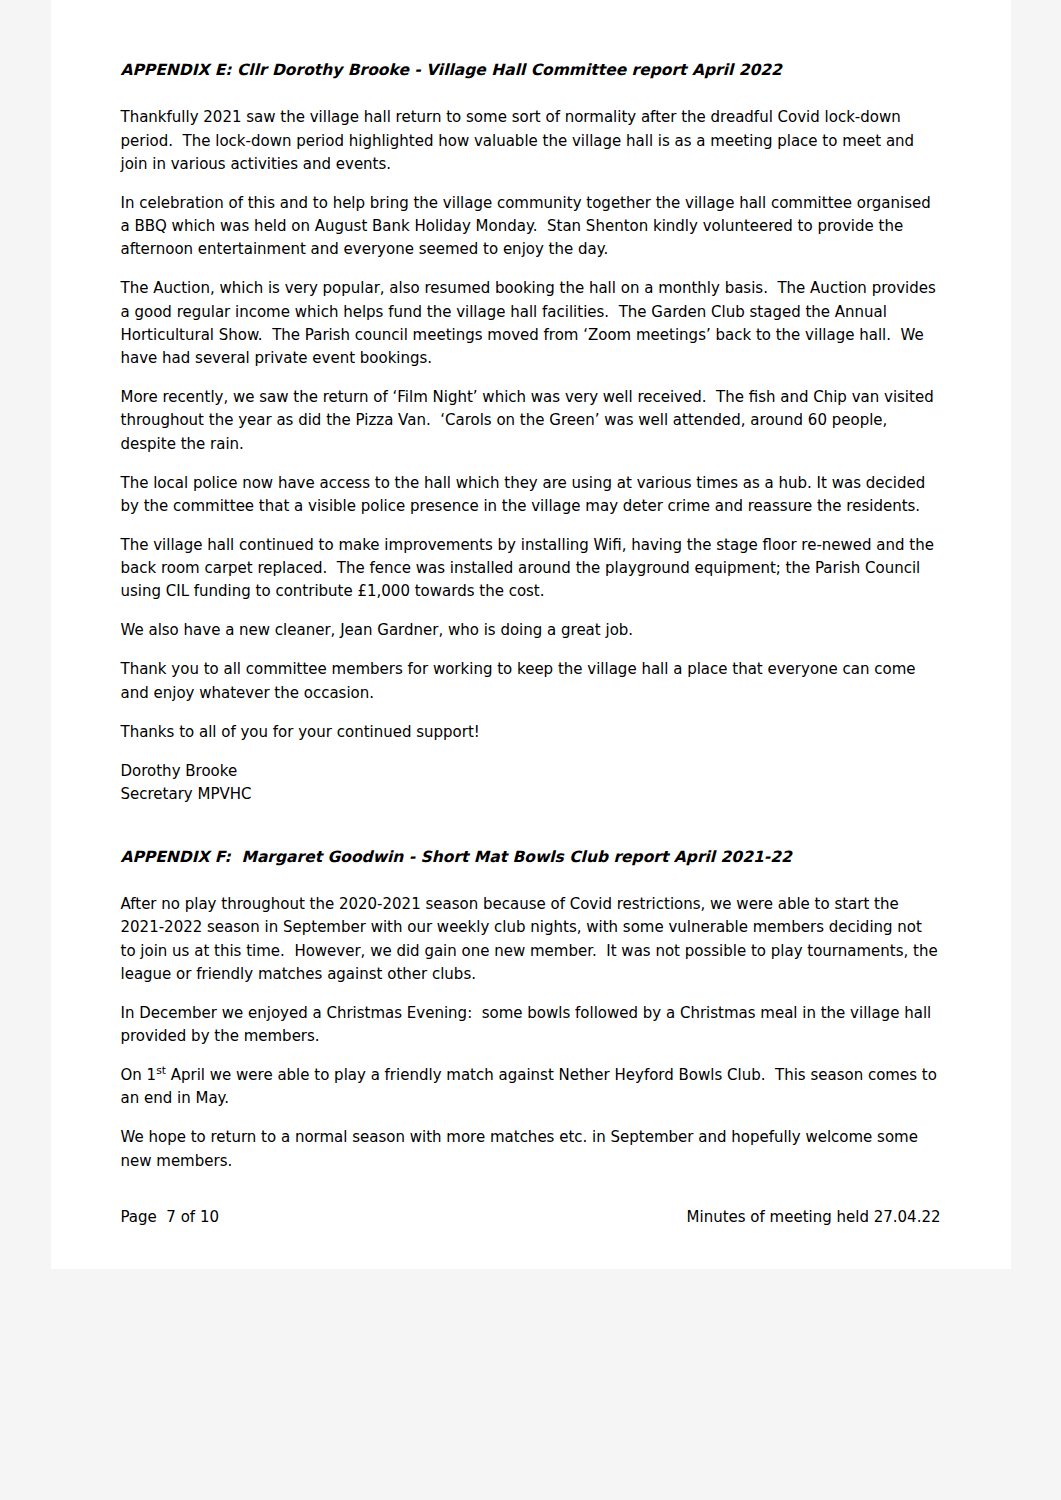APPENDIX E: Cllr Dorothy Brooke - Village Hall Committee report April 2022
Thankfully 2021 saw the village hall return to some sort of normality after the dreadful Covid lock-down period. The lock-down period highlighted how valuable the village hall is as a meeting place to meet and join in various activities and events.
In celebration of this and to help bring the village community together the village hall committee organised a BBQ which was held on August Bank Holiday Monday. Stan Shenton kindly volunteered to provide the afternoon entertainment and everyone seemed to enjoy the day.
The Auction, which is very popular, also resumed booking the hall on a monthly basis. The Auction provides a good regular income which helps fund the village hall facilities. The Garden Club staged the Annual Horticultural Show. The Parish council meetings moved from ‘Zoom meetings’ back to the village hall. We have had several private event bookings.
More recently, we saw the return of ‘Film Night’ which was very well received. The fish and Chip van visited throughout the year as did the Pizza Van. ‘Carols on the Green’ was well attended, around 60 people, despite the rain.
The local police now have access to the hall which they are using at various times as a hub. It was decided by the committee that a visible police presence in the village may deter crime and reassure the residents.
The village hall continued to make improvements by installing Wifi, having the stage floor re-newed and the back room carpet replaced. The fence was installed around the playground equipment; the Parish Council using CIL funding to contribute £1,000 towards the cost.
We also have a new cleaner, Jean Gardner, who is doing a great job.
Thank you to all committee members for working to keep the village hall a place that everyone can come and enjoy whatever the occasion.
Thanks to all of you for your continued support!
Dorothy Brooke
Secretary MPVHC
APPENDIX F: Margaret Goodwin - Short Mat Bowls Club report April 2021-22
After no play throughout the 2020-2021 season because of Covid restrictions, we were able to start the 2021-2022 season in September with our weekly club nights, with some vulnerable members deciding not to join us at this time. However, we did gain one new member. It was not possible to play tournaments, the league or friendly matches against other clubs.
In December we enjoyed a Christmas Evening: some bowls followed by a Christmas meal in the village hall provided by the members.
On 1st April we were able to play a friendly match against Nether Heyford Bowls Club. This season comes to an end in May.
We hope to return to a normal season with more matches etc. in September and hopefully welcome some new members.
Page 7 of 10
Minutes of meeting held 27.04.22